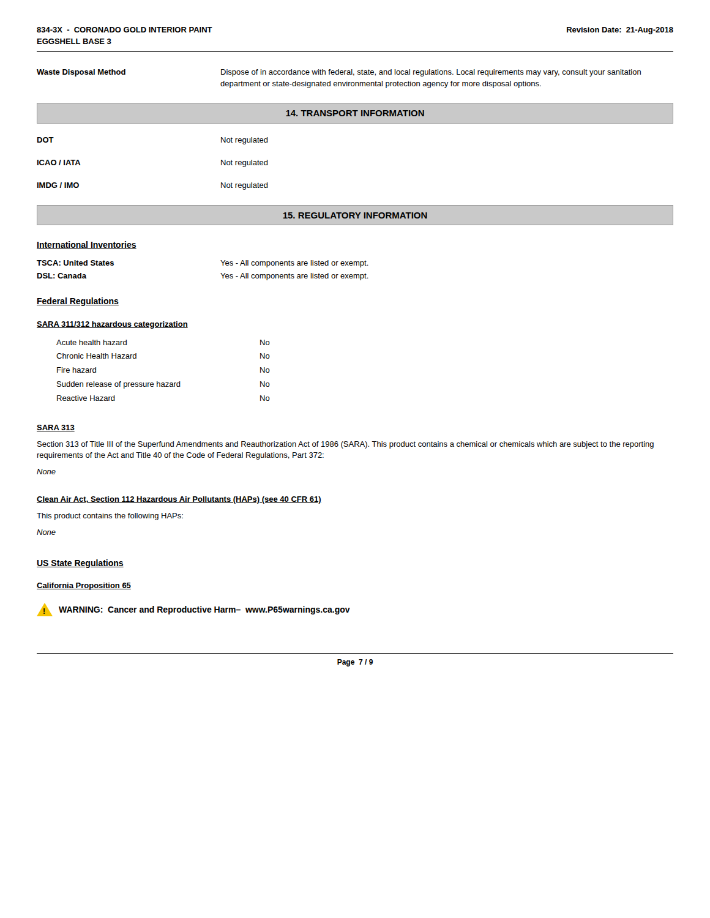834-3X - CORONADO GOLD INTERIOR PAINT
EGGSHELL BASE 3
Revision Date: 21-Aug-2018
Waste Disposal Method
Dispose of in accordance with federal, state, and local regulations. Local requirements may vary, consult your sanitation department or state-designated environmental protection agency for more disposal options.
14. TRANSPORT INFORMATION
DOT
Not regulated
ICAO / IATA
Not regulated
IMDG / IMO
Not regulated
15. REGULATORY INFORMATION
International Inventories
TSCA: United States
Yes - All components are listed or exempt.
DSL: Canada
Yes - All components are listed or exempt.
Federal Regulations
SARA 311/312 hazardous categorization
| Acute health hazard | No |
| Chronic Health Hazard | No |
| Fire hazard | No |
| Sudden release of pressure hazard | No |
| Reactive Hazard | No |
SARA 313
Section 313 of Title III of the Superfund Amendments and Reauthorization Act of 1986 (SARA). This product contains a chemical or chemicals which are subject to the reporting requirements of the Act and Title 40 of the Code of Federal Regulations, Part 372:
None
Clean Air Act, Section 112 Hazardous Air Pollutants (HAPs) (see 40 CFR 61)
This product contains the following HAPs:
None
US State Regulations
California Proposition 65
WARNING: Cancer and Reproductive Harm– www.P65warnings.ca.gov
Page 7 / 9